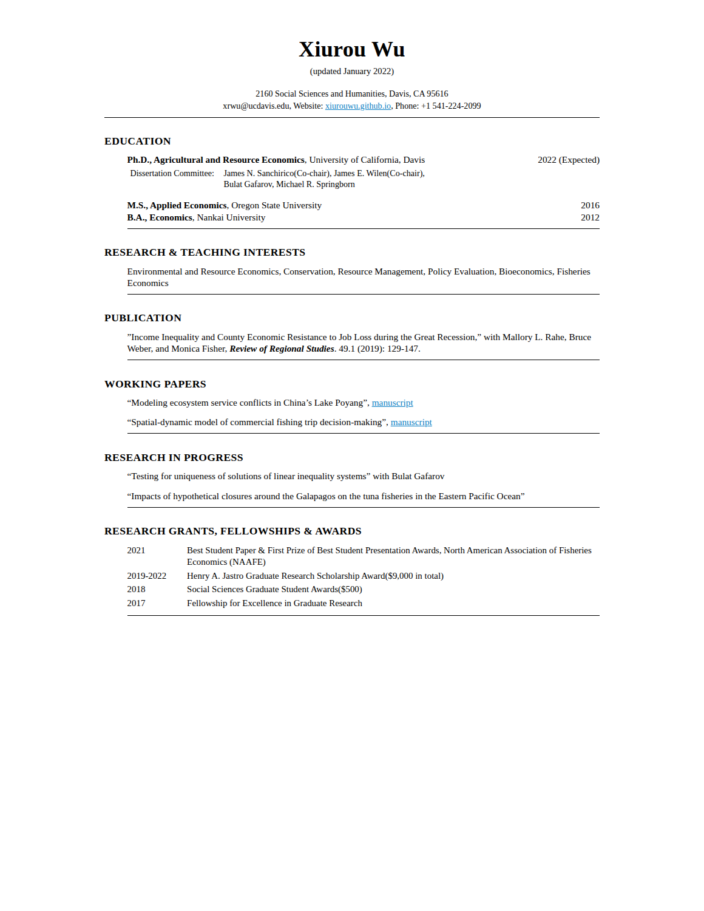Xiurou Wu
(updated January 2022)
2160 Social Sciences and Humanities, Davis, CA 95616
xrwu@ucdavis.edu, Website: xiurouwu.github.io, Phone: +1 541-224-2099
Education
Ph.D., Agricultural and Resource Economics, University of California, Davis
2022 (Expected)
Dissertation Committee:
James N. Sanchirico(Co-chair), James E. Wilen(Co-chair),
Bulat Gafarov, Michael R. Springborn
M.S., Applied Economics, Oregon State University
2016
B.A., Economics, Nankai University
2012
Research & Teaching Interests
Environmental and Resource Economics, Conservation, Resource Management, Policy Evaluation, Bioeconomics, Fisheries Economics
Publication
”Income Inequality and County Economic Resistance to Job Loss during the Great Recession,” with Mallory L. Rahe, Bruce Weber, and Monica Fisher, Review of Regional Studies. 49.1 (2019): 129-147.
Working Papers
“Modeling ecosystem service conflicts in China’s Lake Poyang”, manuscript
“Spatial-dynamic model of commercial fishing trip decision-making”, manuscript
Research in Progress
“Testing for uniqueness of solutions of linear inequality systems” with Bulat Gafarov
“Impacts of hypothetical closures around the Galapagos on the tuna fisheries in the Eastern Pacific Ocean”
Research Grants, Fellowships & Awards
| 2021 | Best Student Paper & First Prize of Best Student Presentation Awards, North American Association of Fisheries Economics (NAAFE) |
| 2019-2022 | Henry A. Jastro Graduate Research Scholarship Award($9,000 in total) |
| 2018 | Social Sciences Graduate Student Awards($500) |
| 2017 | Fellowship for Excellence in Graduate Research |